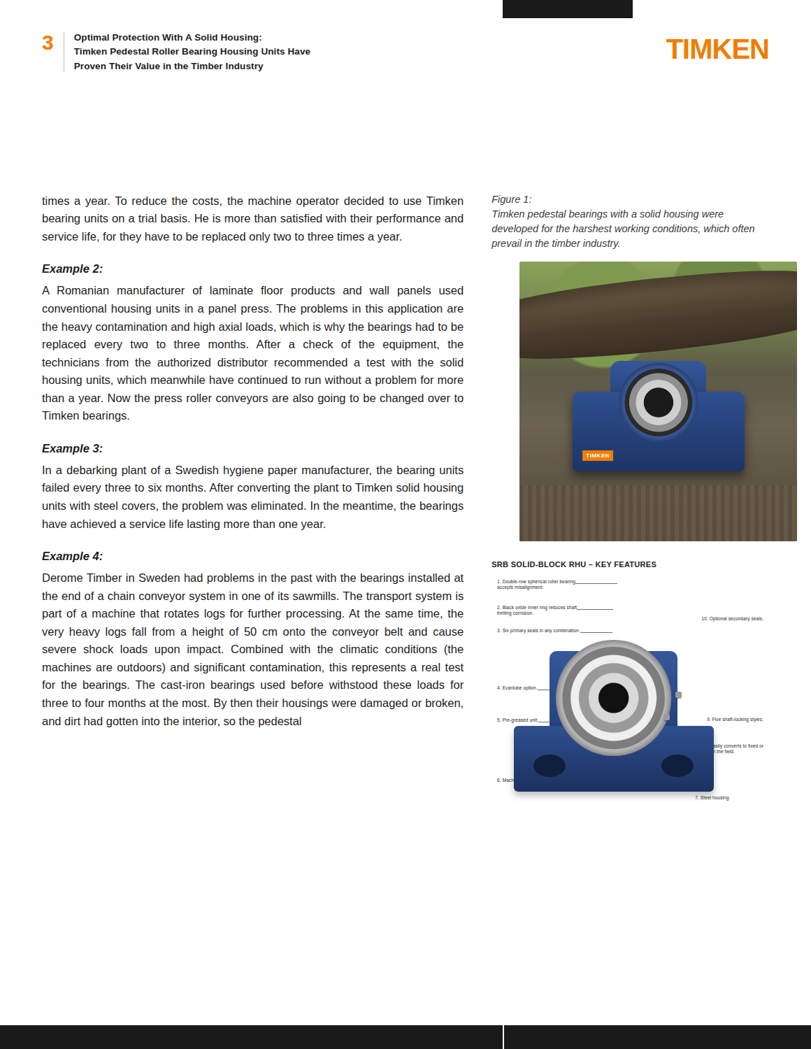3
Optimal Protection With A Solid Housing:
Timken Pedestal Roller Bearing Housing Units Have
Proven Their Value in the Timber Industry
TIMKEN
times a year. To reduce the costs, the machine operator decided to use Timken bearing units on a trial basis. He is more than satisfied with their performance and service life, for they have to be replaced only two to three times a year.
Example 2:
A Romanian manufacturer of laminate floor products and wall panels used conventional housing units in a panel press. The problems in this application are the heavy contamination and high axial loads, which is why the bearings had to be replaced every two to three months. After a check of the equipment, the technicians from the authorized distributor recommended a test with the solid housing units, which meanwhile have continued to run without a problem for more than a year. Now the press roller conveyors are also going to be changed over to Timken bearings.
Example 3:
In a debarking plant of a Swedish hygiene paper manufacturer, the bearing units failed every three to six months. After converting the plant to Timken solid housing units with steel covers, the problem was eliminated. In the meantime, the bearings have achieved a service life lasting more than one year.
Example 4:
Derome Timber in Sweden had problems in the past with the bearings installed at the end of a chain conveyor system in one of its sawmills. The transport system is part of a machine that rotates logs for further processing. At the same time, the very heavy logs fall from a height of 50 cm onto the conveyor belt and cause severe shock loads upon impact. Combined with the climatic conditions (the machines are outdoors) and significant contamination, this represents a real test for the bearings. The cast-iron bearings used before withstood these loads for three to four months at the most. By then their housings were damaged or broken, and dirt had gotten into the interior, so the pedestal
Figure 1: Timken pedestal bearings with a solid housing were developed for the harshest working conditions, which often prevail in the timber industry.
TIMKEN
SRB SOLID-BLOCK RHU – KEY FEATURES
1. Double-row spherical roller bearing
accepts misalignment.
2. Black oxide inner ring reduces shaft
fretting corrosion.
3. Six primary seals in any combination.
4. Evanlube option.
5. Pre-greased unit.
6. Machined feet.
7. Steel housing.
8. Design easily converts to fixed or
expansion in the field.
9. Five shaft-locking styles.
10. Optional secondary seals.